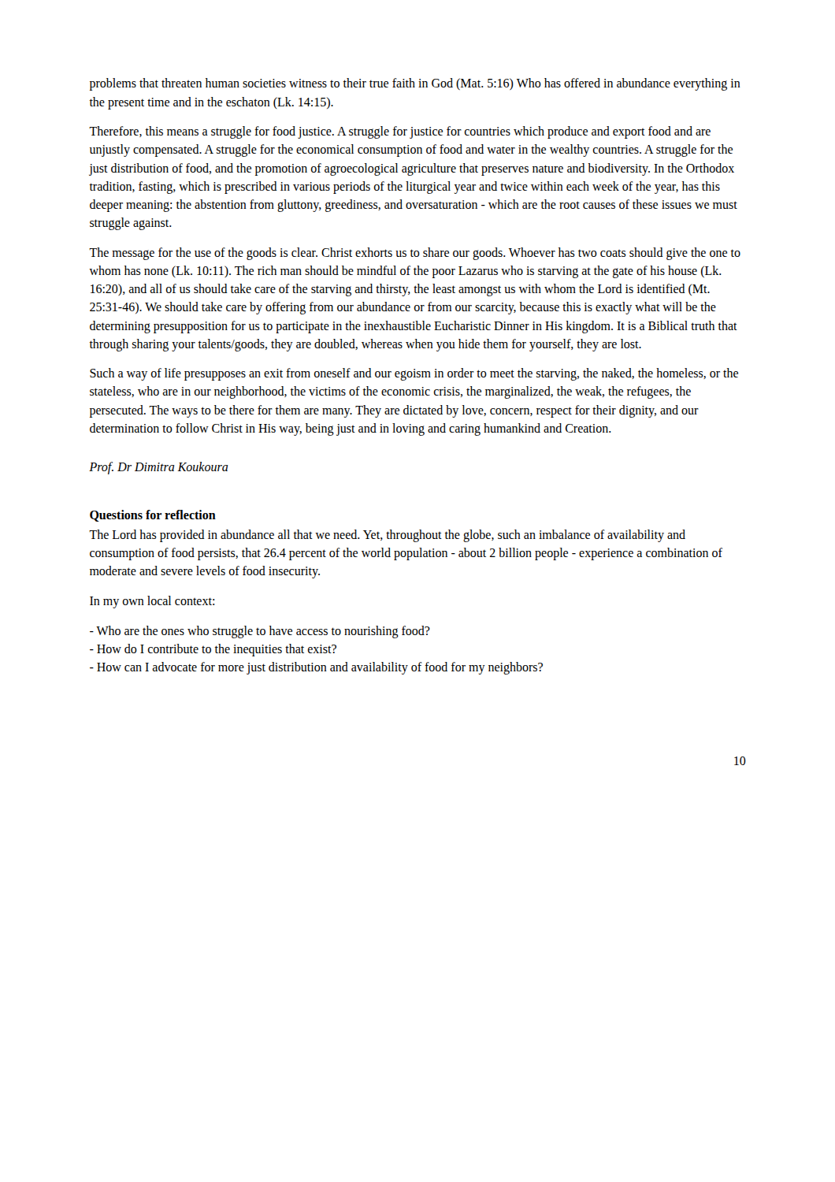problems that threaten human societies witness to their true faith in God (Mat. 5:16) Who has offered in abundance everything in the present time and in the eschaton (Lk. 14:15).
Therefore, this means a struggle for food justice. A struggle for justice for countries which produce and export food and are unjustly compensated. A struggle for the economical consumption of food and water in the wealthy countries. A struggle for the just distribution of food, and the promotion of agroecological agriculture that preserves nature and biodiversity. In the Orthodox tradition, fasting, which is prescribed in various periods of the liturgical year and twice within each week of the year, has this deeper meaning: the abstention from gluttony, greediness, and oversaturation - which are the root causes of these issues we must struggle against.
The message for the use of the goods is clear. Christ exhorts us to share our goods. Whoever has two coats should give the one to whom has none (Lk. 10:11). The rich man should be mindful of the poor Lazarus who is starving at the gate of his house (Lk. 16:20), and all of us should take care of the starving and thirsty, the least amongst us with whom the Lord is identified (Mt. 25:31-46). We should take care by offering from our abundance or from our scarcity, because this is exactly what will be the determining presupposition for us to participate in the inexhaustible Eucharistic Dinner in His kingdom. It is a Biblical truth that through sharing your talents/goods, they are doubled, whereas when you hide them for yourself, they are lost.
Such a way of life presupposes an exit from oneself and our egoism in order to meet the starving, the naked, the homeless, or the stateless, who are in our neighborhood, the victims of the economic crisis, the marginalized, the weak, the refugees, the persecuted. The ways to be there for them are many. They are dictated by love, concern, respect for their dignity, and our determination to follow Christ in His way, being just and in loving and caring humankind and Creation.
Prof. Dr Dimitra Koukoura
Questions for reflection
The Lord has provided in abundance all that we need. Yet, throughout the globe, such an imbalance of availability and consumption of food persists, that 26.4 percent of the world population - about 2 billion people - experience a combination of moderate and severe levels of food insecurity.
In my own local context:
- Who are the ones who struggle to have access to nourishing food?
- How do I contribute to the inequities that exist?
- How can I advocate for more just distribution and availability of food for my neighbors?
10